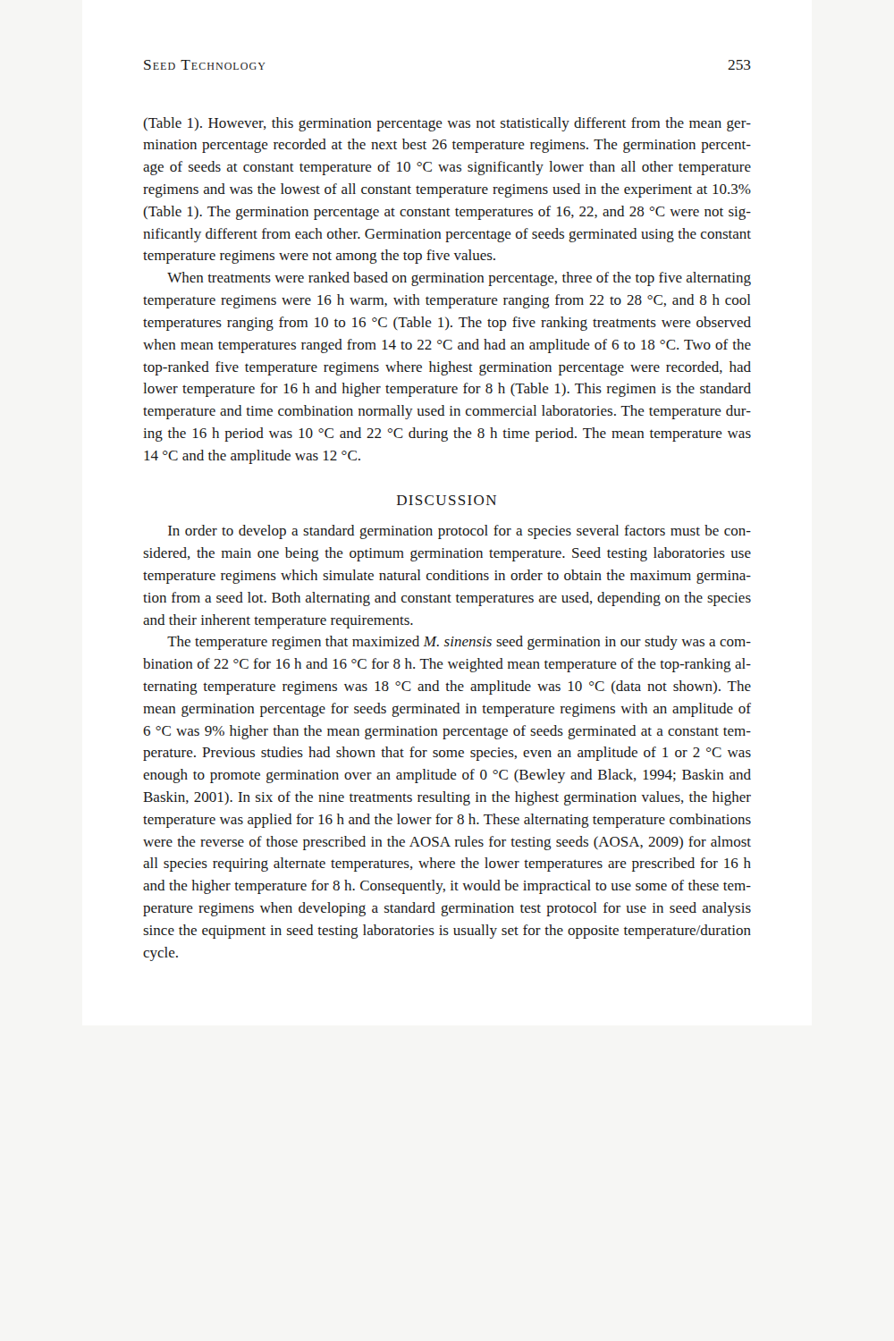Seed Technology 253
(Table 1). However, this germination percentage was not statistically different from the mean germination percentage recorded at the next best 26 temperature regimens. The germination percentage of seeds at constant temperature of 10 °C was significantly lower than all other temperature regimens and was the lowest of all constant temperature regimens used in the experiment at 10.3% (Table 1). The germination percentage at constant temperatures of 16, 22, and 28 °C were not significantly different from each other. Germination percentage of seeds germinated using the constant temperature regimens were not among the top five values.
When treatments were ranked based on germination percentage, three of the top five alternating temperature regimens were 16 h warm, with temperature ranging from 22 to 28 °C, and 8 h cool temperatures ranging from 10 to 16 °C (Table 1). The top five ranking treatments were observed when mean temperatures ranged from 14 to 22 °C and had an amplitude of 6 to 18 °C. Two of the top-ranked five temperature regimens where highest germination percentage were recorded, had lower temperature for 16 h and higher temperature for 8 h (Table 1). This regimen is the standard temperature and time combination normally used in commercial laboratories. The temperature during the 16 h period was 10 °C and 22 °C during the 8 h time period. The mean temperature was 14 °C and the amplitude was 12 °C.
Discussion
In order to develop a standard germination protocol for a species several factors must be considered, the main one being the optimum germination temperature. Seed testing laboratories use temperature regimens which simulate natural conditions in order to obtain the maximum germination from a seed lot. Both alternating and constant temperatures are used, depending on the species and their inherent temperature requirements.
The temperature regimen that maximized M. sinensis seed germination in our study was a combination of 22 °C for 16 h and 16 °C for 8 h. The weighted mean temperature of the top-ranking alternating temperature regimens was 18 °C and the amplitude was 10 °C (data not shown). The mean germination percentage for seeds germinated in temperature regimens with an amplitude of 6 °C was 9% higher than the mean germination percentage of seeds germinated at a constant temperature. Previous studies had shown that for some species, even an amplitude of 1 or 2 °C was enough to promote germination over an amplitude of 0 °C (Bewley and Black, 1994; Baskin and Baskin, 2001). In six of the nine treatments resulting in the highest germination values, the higher temperature was applied for 16 h and the lower for 8 h. These alternating temperature combinations were the reverse of those prescribed in the AOSA rules for testing seeds (AOSA, 2009) for almost all species requiring alternate temperatures, where the lower temperatures are prescribed for 16 h and the higher temperature for 8 h. Consequently, it would be impractical to use some of these temperature regimens when developing a standard germination test protocol for use in seed analysis since the equipment in seed testing laboratories is usually set for the opposite temperature/duration cycle.